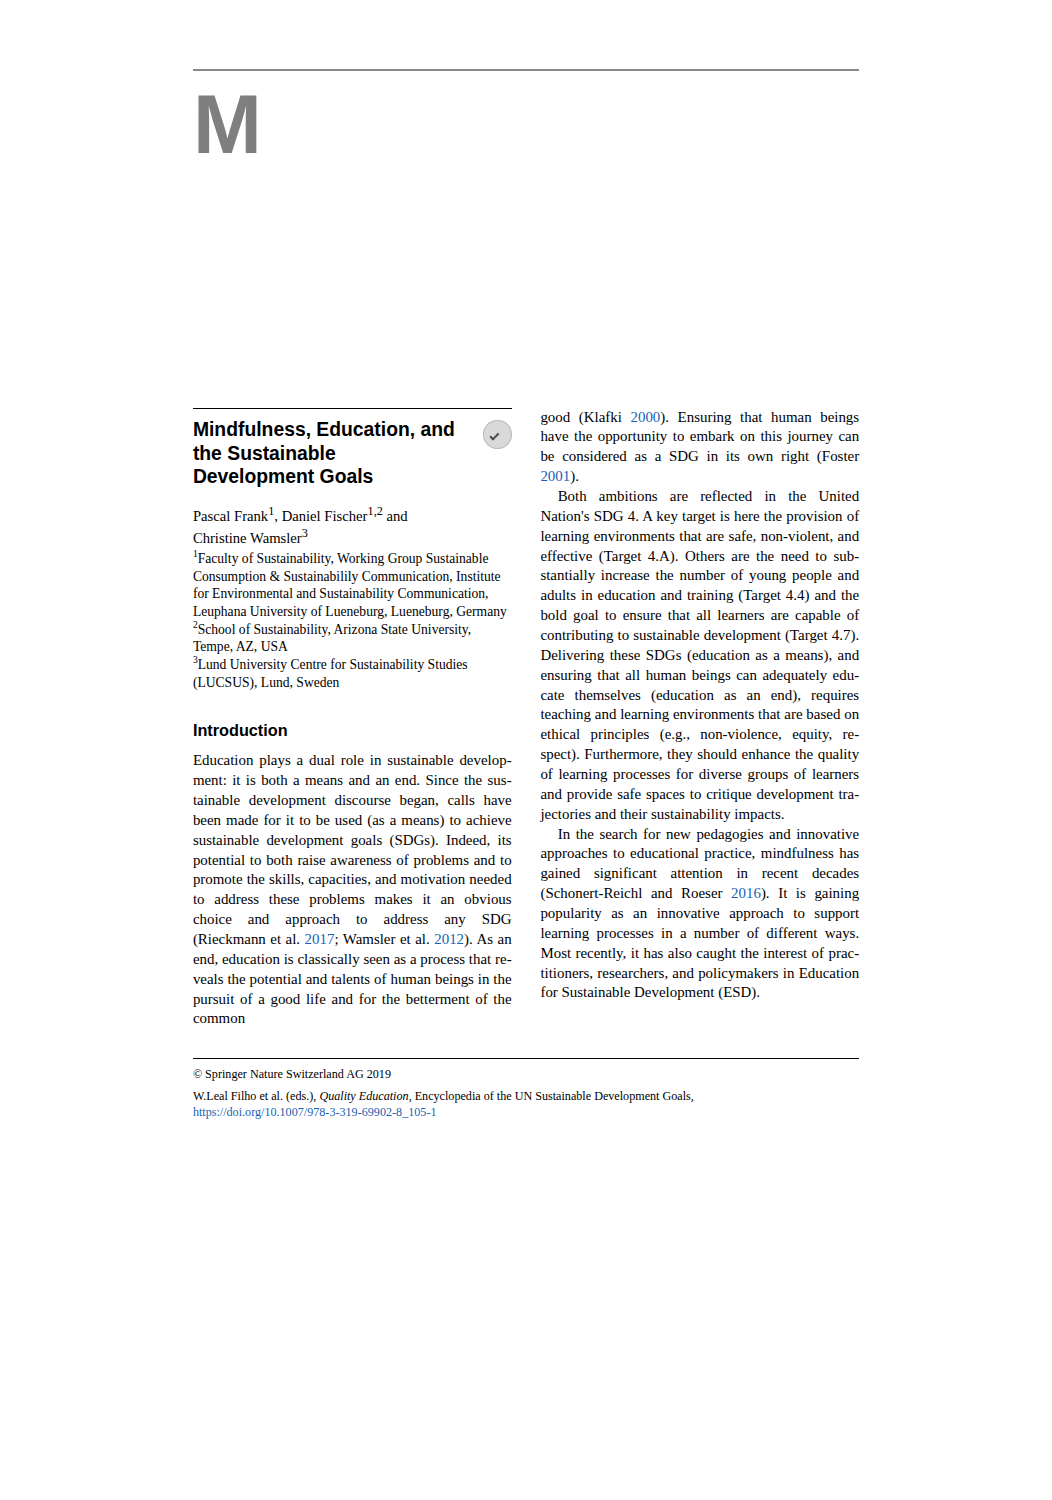M
Mindfulness, Education, and the Sustainable Development Goals
Pascal Frank1, Daniel Fischer1,2 and
Christine Wamsler3
1Faculty of Sustainability, Working Group Sustainable Consumption & Sustainabilily Communication, Institute for Environmental and Sustainability Communication, Leuphana University of Lueneburg, Lueneburg, Germany
2School of Sustainability, Arizona State University, Tempe, AZ, USA
3Lund University Centre for Sustainability Studies (LUCSUS), Lund, Sweden
Introduction
Education plays a dual role in sustainable development: it is both a means and an end. Since the sustainable development discourse began, calls have been made for it to be used (as a means) to achieve sustainable development goals (SDGs). Indeed, its potential to both raise awareness of problems and to promote the skills, capacities, and motivation needed to address these problems makes it an obvious choice and approach to address any SDG (Rieckmann et al. 2017; Wamsler et al. 2012). As an end, education is classically seen as a process that reveals the potential and talents of human beings in the pursuit of a good life and for the betterment of the common
good (Klafki 2000). Ensuring that human beings have the opportunity to embark on this journey can be considered as a SDG in its own right (Foster 2001).
Both ambitions are reflected in the United Nation's SDG 4. A key target is here the provision of learning environments that are safe, non-violent, and effective (Target 4.A). Others are the need to substantially increase the number of young people and adults in education and training (Target 4.4) and the bold goal to ensure that all learners are capable of contributing to sustainable development (Target 4.7). Delivering these SDGs (education as a means), and ensuring that all human beings can adequately educate themselves (education as an end), requires teaching and learning environments that are based on ethical principles (e.g., non-violence, equity, respect). Furthermore, they should enhance the quality of learning processes for diverse groups of learners and provide safe spaces to critique development trajectories and their sustainability impacts.
In the search for new pedagogies and innovative approaches to educational practice, mindfulness has gained significant attention in recent decades (Schonert-Reichl and Roeser 2016). It is gaining popularity as an innovative approach to support learning processes in a number of different ways. Most recently, it has also caught the interest of practitioners, researchers, and policymakers in Education for Sustainable Development (ESD).
© Springer Nature Switzerland AG 2019
W.Leal Filho et al. (eds.), Quality Education, Encyclopedia of the UN Sustainable Development Goals,
https://doi.org/10.1007/978-3-319-69902-8_105-1